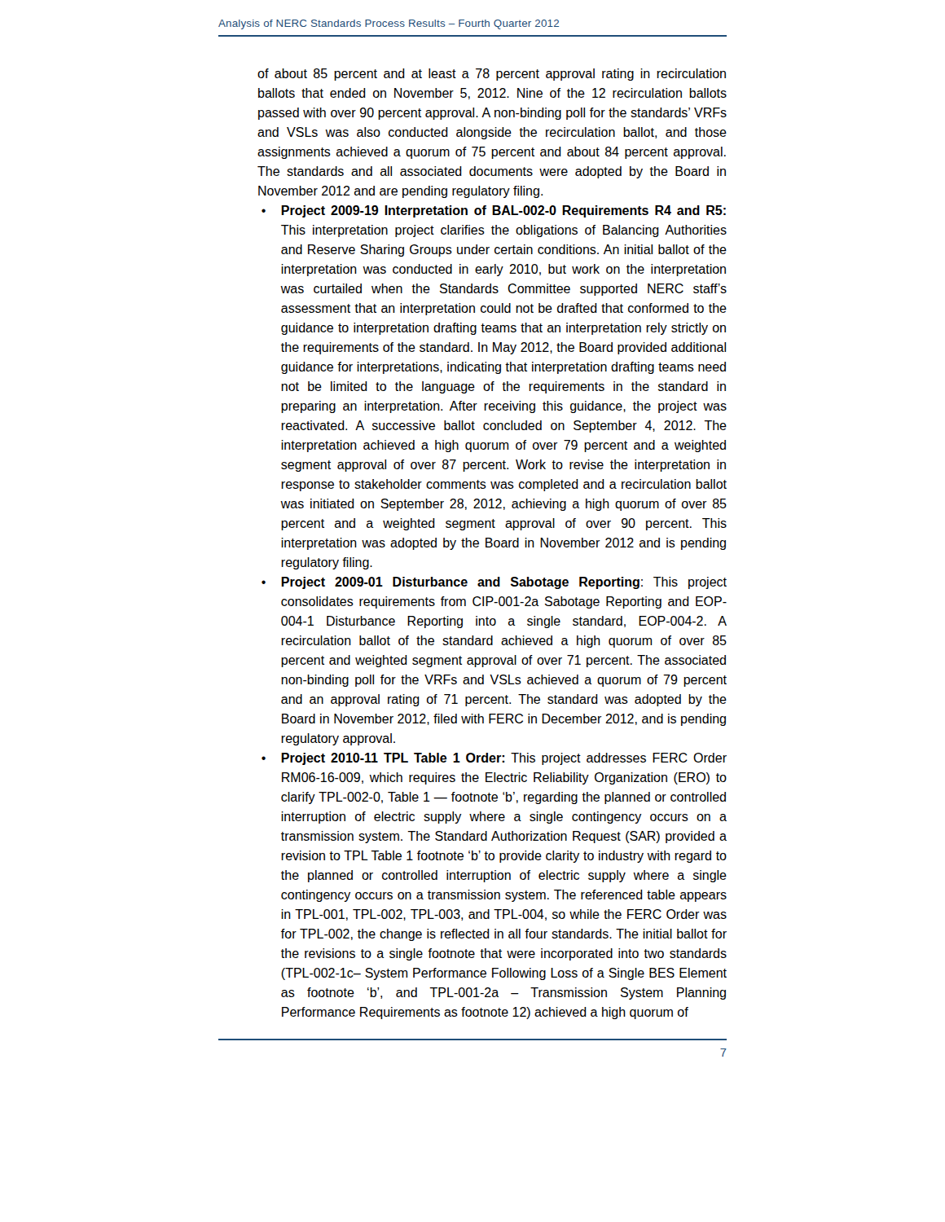Analysis of NERC Standards Process Results – Fourth Quarter 2012
of about 85 percent and at least a 78 percent approval rating in recirculation ballots that ended on November 5, 2012. Nine of the 12 recirculation ballots passed with over 90 percent approval. A non-binding poll for the standards’ VRFs and VSLs was also conducted alongside the recirculation ballot, and those assignments achieved a quorum of 75 percent and about 84 percent approval. The standards and all associated documents were adopted by the Board in November 2012 and are pending regulatory filing.
Project 2009-19 Interpretation of BAL-002-0 Requirements R4 and R5: This interpretation project clarifies the obligations of Balancing Authorities and Reserve Sharing Groups under certain conditions. An initial ballot of the interpretation was conducted in early 2010, but work on the interpretation was curtailed when the Standards Committee supported NERC staff’s assessment that an interpretation could not be drafted that conformed to the guidance to interpretation drafting teams that an interpretation rely strictly on the requirements of the standard. In May 2012, the Board provided additional guidance for interpretations, indicating that interpretation drafting teams need not be limited to the language of the requirements in the standard in preparing an interpretation. After receiving this guidance, the project was reactivated. A successive ballot concluded on September 4, 2012. The interpretation achieved a high quorum of over 79 percent and a weighted segment approval of over 87 percent. Work to revise the interpretation in response to stakeholder comments was completed and a recirculation ballot was initiated on September 28, 2012, achieving a high quorum of over 85 percent and a weighted segment approval of over 90 percent. This interpretation was adopted by the Board in November 2012 and is pending regulatory filing.
Project 2009-01 Disturbance and Sabotage Reporting: This project consolidates requirements from CIP-001-2a Sabotage Reporting and EOP-004-1 Disturbance Reporting into a single standard, EOP-004-2. A recirculation ballot of the standard achieved a high quorum of over 85 percent and weighted segment approval of over 71 percent. The associated non-binding poll for the VRFs and VSLs achieved a quorum of 79 percent and an approval rating of 71 percent. The standard was adopted by the Board in November 2012, filed with FERC in December 2012, and is pending regulatory approval.
Project 2010-11 TPL Table 1 Order: This project addresses FERC Order RM06-16-009, which requires the Electric Reliability Organization (ERO) to clarify TPL-002-0, Table 1 — footnote ‘b’, regarding the planned or controlled interruption of electric supply where a single contingency occurs on a transmission system. The Standard Authorization Request (SAR) provided a revision to TPL Table 1 footnote ‘b’ to provide clarity to industry with regard to the planned or controlled interruption of electric supply where a single contingency occurs on a transmission system. The referenced table appears in TPL-001, TPL-002, TPL-003, and TPL-004, so while the FERC Order was for TPL-002, the change is reflected in all four standards. The initial ballot for the revisions to a single footnote that were incorporated into two standards (TPL-002-1c– System Performance Following Loss of a Single BES Element as footnote ‘b’, and TPL-001-2a – Transmission System Planning Performance Requirements as footnote 12) achieved a high quorum of
7